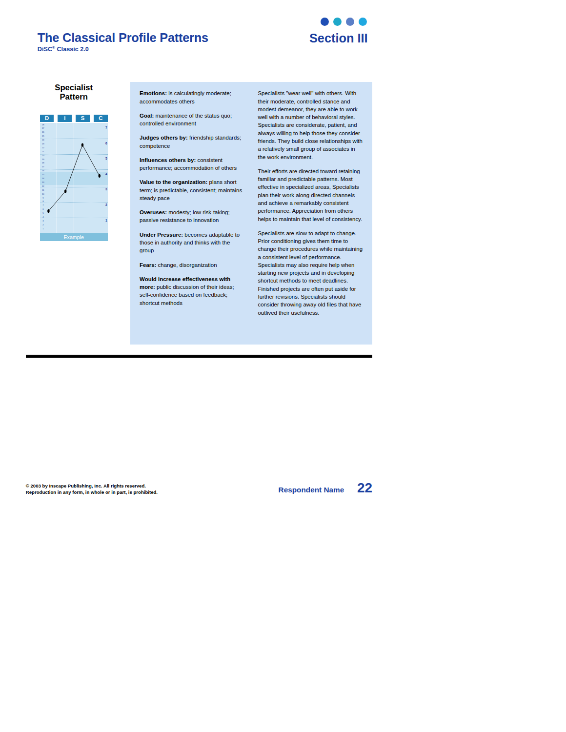The Classical Profile Patterns
DiSC® Classic 2.0
Section III
Specialist
Pattern
D
i
S
C
28 27 26 25 24 23 22 21 20 19 18 17 16 15 14 13 12 11 10 9 8 7 6 5 4 3 2 1
7 6 5 4 3 2 1
Example
Emotions: is calculatingly moderate; accommodates others
Goal: maintenance of the status quo; controlled environment
Judges others by: friendship standards; competence
Influences others by: consistent performance; accommodation of others
Value to the organization: plans short term; is predictable, consistent; maintains steady pace
Overuses: modesty; low risk-taking; passive resistance to innovation
Under Pressure: becomes adaptable to those in authority and thinks with the group
Fears: change, disorganization
Would increase effectiveness with more: public discussion of their ideas; self-confidence based on feedback; shortcut methods
Specialists "wear well" with others. With their moderate, controlled stance and modest demeanor, they are able to work well with a number of behavioral styles. Specialists are considerate, patient, and always willing to help those they consider friends. They build close relationships with a relatively small group of associates in the work environment.
Their efforts are directed toward retaining familiar and predictable patterns. Most effective in specialized areas, Specialists plan their work along directed channels and achieve a remarkably consistent performance. Appreciation from others helps to maintain that level of consistency.
Specialists are slow to adapt to change. Prior conditioning gives them time to change their procedures while maintaining a consistent level of performance. Specialists may also require help when starting new projects and in developing shortcut methods to meet deadlines. Finished projects are often put aside for further revisions. Specialists should consider throwing away old files that have outlived their usefulness.
© 2003 by Inscape Publishing, Inc. All rights reserved.
Reproduction in any form, in whole or in part, is prohibited.
Respondent Name
22